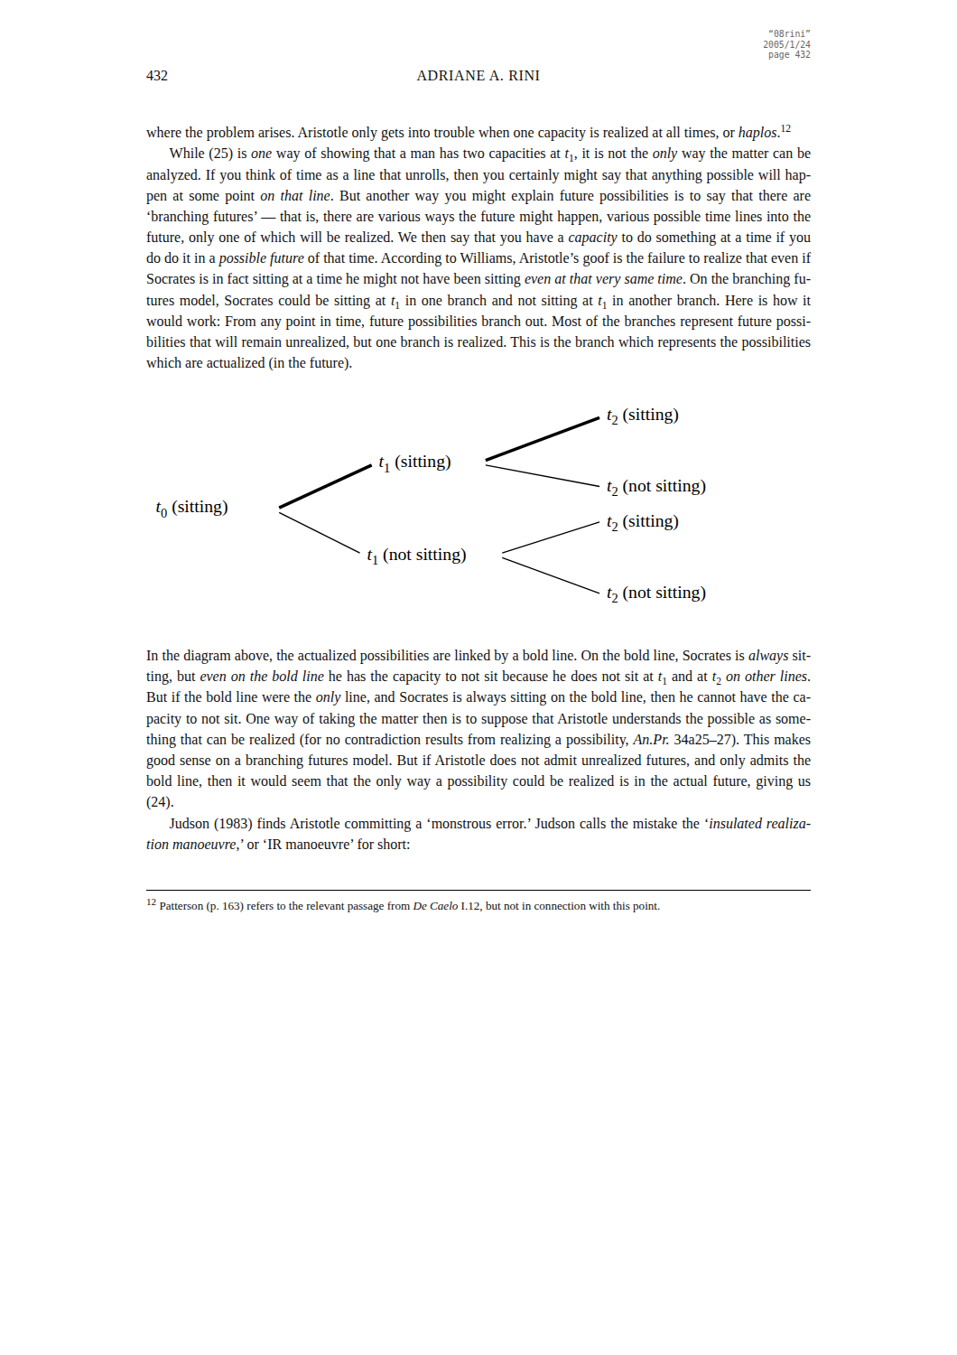“08rini”
2005/1/24
page 432
432 ADRIANE A. RINI 432
where the problem arises. Aristotle only gets into trouble when one capacity is realized at all times, or haplos.12
While (25) is one way of showing that a man has two capacities at t1, it is not the only way the matter can be analyzed. If you think of time as a line that unrolls, then you certainly might say that anything possible will happen at some point on that line. But another way you might explain future possibilities is to say that there are ‘branching futures’ — that is, there are various ways the future might happen, various possible time lines into the future, only one of which will be realized. We then say that you have a capacity to do something at a time if you do do it in a possible future of that time. According to Williams, Aristotle’s goof is the failure to realize that even if Socrates is in fact sitting at a time he might not have been sitting even at that very same time. On the branching futures model, Socrates could be sitting at t1 in one branch and not sitting at t1 in another branch. Here is how it would work: From any point in time, future possibilities branch out. Most of the branches represent future possibilities that will remain unrealized, but one branch is realized. This is the branch which represents the possibilities which are actualized (in the future).
Branching futures tree diagram From t0 (sitting) two branches lead to t1 (sitting) and t1 (not sitting); each of these branches again to t2 (sitting) and t2 (not sitting). The branch through t1 (sitting) to t2 (sitting) is drawn in bold, indicating the actualized possibilities. t0 (sitting) t1 (sitting) t1 (not sitting) t2 (sitting) t2 (not sitting) t2 (sitting) t2 (not sitting)
In the diagram above, the actualized possibilities are linked by a bold line. On the bold line, Socrates is always sitting, but even on the bold line he has the capacity to not sit because he does not sit at t1 and at t2 on other lines. But if the bold line were the only line, and Socrates is always sitting on the bold line, then he cannot have the capacity to not sit. One way of taking the matter then is to suppose that Aristotle understands the possible as something that can be realized (for no contradiction results from realizing a possibility, An.Pr. 34a25–27). This makes good sense on a branching futures model. But if Aristotle does not admit unrealized futures, and only admits the bold line, then it would seem that the only way a possibility could be realized is in the actual future, giving us (24).
Judson (1983) finds Aristotle committing a ‘monstrous error.’ Judson calls the mistake the ‘insulated realization manoeuvre,’ or ‘IR manoeuvre’ for short:
12 Patterson (p. 163) refers to the relevant passage from De Caelo I.12, but not in connection with this point.